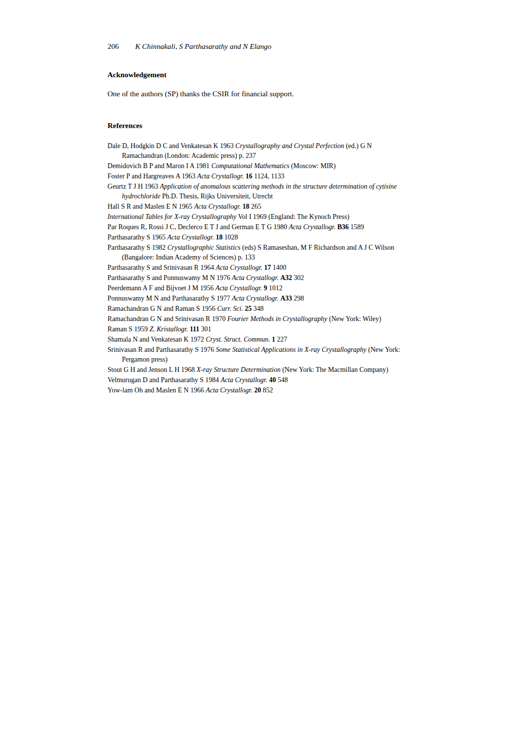206 K Chinnakali, S Parthasarathy and N Elango
Acknowledgement
One of the authors (SP) thanks the CSIR for financial support.
References
Dale D, Hodgkin D C and Venkatesan K 1963 Crystallography and Crystal Perfection (ed.) G N Ramachandran (London: Academic press) p. 237
Demidovich B P and Maron I A 1981 Computational Mathematics (Moscow: MIR)
Foster P and Hargreaves A 1963 Acta Crystallogr. 16 1124, 1133
Geurtz T J H 1963 Application of anomalous scattering methods in the structure determination of cytisine hydrochloride Ph.D. Thesis, Rijks Universiteit, Utrecht
Hall S R and Maslen E N 1965 Acta Crystallogr. 18 265
International Tables for X-ray Crystallography Vol I 1969 (England: The Kynoch Press)
Par Roques R, Rossi J C, Declerco E T J and German E T G 1980 Acta Crystallogr. B36 1589
Parthasarathy S 1965 Acta Crystallogr. 18 1028
Parthasarathy S 1982 Crystallographic Statistics (eds) S Ramaseshan, M F Richardson and A J C Wilson (Bangalore: Indian Academy of Sciences) p. 133
Parthasarathy S and Srinivasan R 1964 Acta Crystallogr. 17 1400
Parthasarathy S and Ponnuswamy M N 1976 Acta Crystallogr. A32 302
Peerdemann A F and Bijvoet J M 1956 Acta Crystallogr. 9 1012
Ponnuswamy M N and Parthasarathy S 1977 Acta Crystallogr. A33 298
Ramachandran G N and Raman S 1956 Curr. Sci. 25 348
Ramachandran G N and Srinivasan R 1970 Fourier Methods in Crystallography (New York: Wiley)
Raman S 1959 Z. Kristallogr. 111 301
Shamala N and Venkatesan K 1972 Cryst. Struct. Commun. 1 227
Srinivasan R and Parthasarathy S 1976 Some Statistical Applications in X-ray Crystallography (New York: Pergamon press)
Stout G H and Jenson L H 1968 X-ray Structure Determination (New York: The Macmillan Company)
Velmurugan D and Parthasarathy S 1984 Acta Crystallogr. 40 548
Yow-lam Oh and Maslen E N 1966 Acta Crystallogr. 20 852